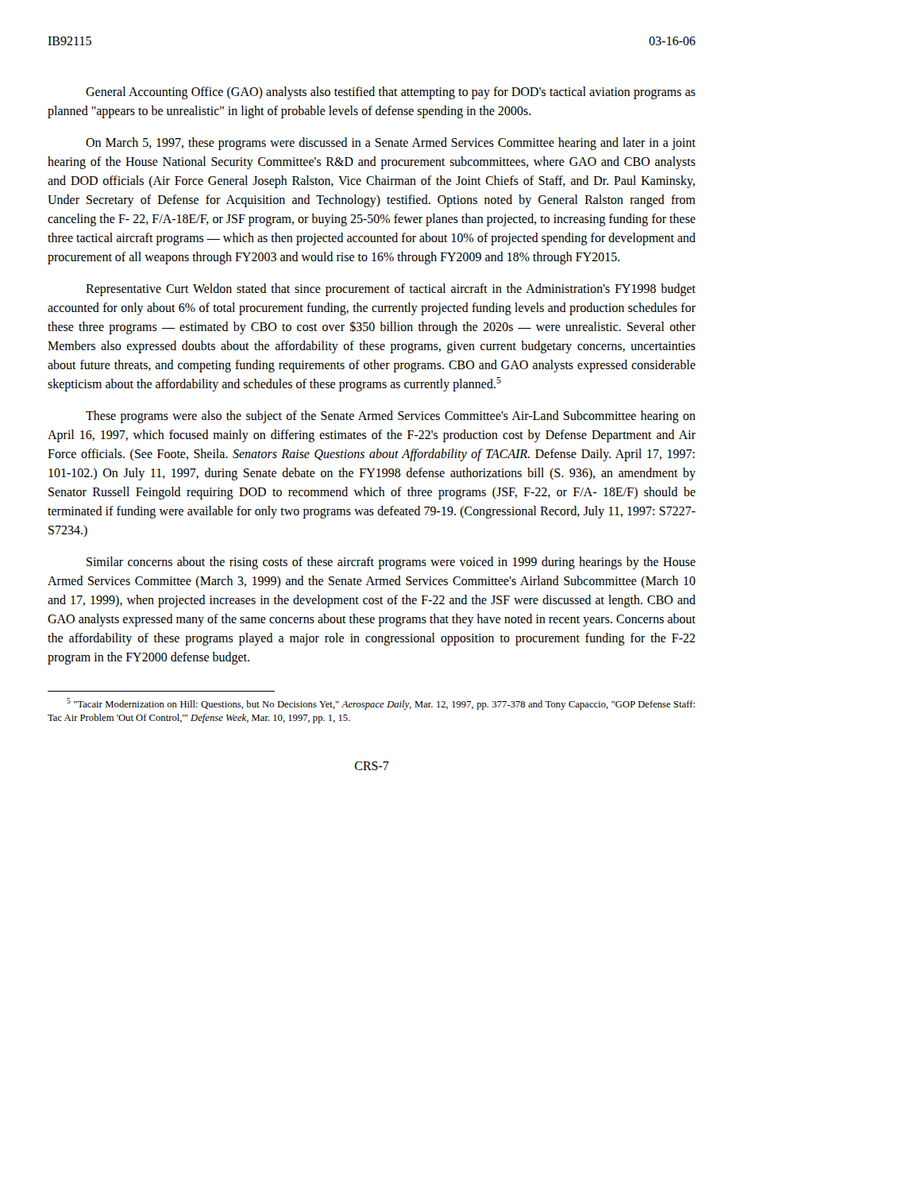IB92115 03-16-06
General Accounting Office (GAO) analysts also testified that attempting to pay for DOD's tactical aviation programs as planned "appears to be unrealistic" in light of probable levels of defense spending in the 2000s.
On March 5, 1997, these programs were discussed in a Senate Armed Services Committee hearing and later in a joint hearing of the House National Security Committee's R&D and procurement subcommittees, where GAO and CBO analysts and DOD officials (Air Force General Joseph Ralston, Vice Chairman of the Joint Chiefs of Staff, and Dr. Paul Kaminsky, Under Secretary of Defense for Acquisition and Technology) testified. Options noted by General Ralston ranged from canceling the F- 22, F/A-18E/F, or JSF program, or buying 25-50% fewer planes than projected, to increasing funding for these three tactical aircraft programs — which as then projected accounted for about 10% of projected spending for development and procurement of all weapons through FY2003 and would rise to 16% through FY2009 and 18% through FY2015.
Representative Curt Weldon stated that since procurement of tactical aircraft in the Administration's FY1998 budget accounted for only about 6% of total procurement funding, the currently projected funding levels and production schedules for these three programs — estimated by CBO to cost over $350 billion through the 2020s — were unrealistic. Several other Members also expressed doubts about the affordability of these programs, given current budgetary concerns, uncertainties about future threats, and competing funding requirements of other programs. CBO and GAO analysts expressed considerable skepticism about the affordability and schedules of these programs as currently planned.5
These programs were also the subject of the Senate Armed Services Committee's Air-Land Subcommittee hearing on April 16, 1997, which focused mainly on differing estimates of the F-22's production cost by Defense Department and Air Force officials. (See Foote, Sheila. Senators Raise Questions about Affordability of TACAIR. Defense Daily. April 17, 1997: 101-102.) On July 11, 1997, during Senate debate on the FY1998 defense authorizations bill (S. 936), an amendment by Senator Russell Feingold requiring DOD to recommend which of three programs (JSF, F-22, or F/A- 18E/F) should be terminated if funding were available for only two programs was defeated 79-19. (Congressional Record, July 11, 1997: S7227-S7234.)
Similar concerns about the rising costs of these aircraft programs were voiced in 1999 during hearings by the House Armed Services Committee (March 3, 1999) and the Senate Armed Services Committee's Airland Subcommittee (March 10 and 17, 1999), when projected increases in the development cost of the F-22 and the JSF were discussed at length. CBO and GAO analysts expressed many of the same concerns about these programs that they have noted in recent years. Concerns about the affordability of these programs played a major role in congressional opposition to procurement funding for the F-22 program in the FY2000 defense budget.
5 "Tacair Modernization on Hill: Questions, but No Decisions Yet," Aerospace Daily, Mar. 12, 1997, pp. 377-378 and Tony Capaccio, "GOP Defense Staff: Tac Air Problem 'Out Of Control,'" Defense Week, Mar. 10, 1997, pp. 1, 15.
CRS-7